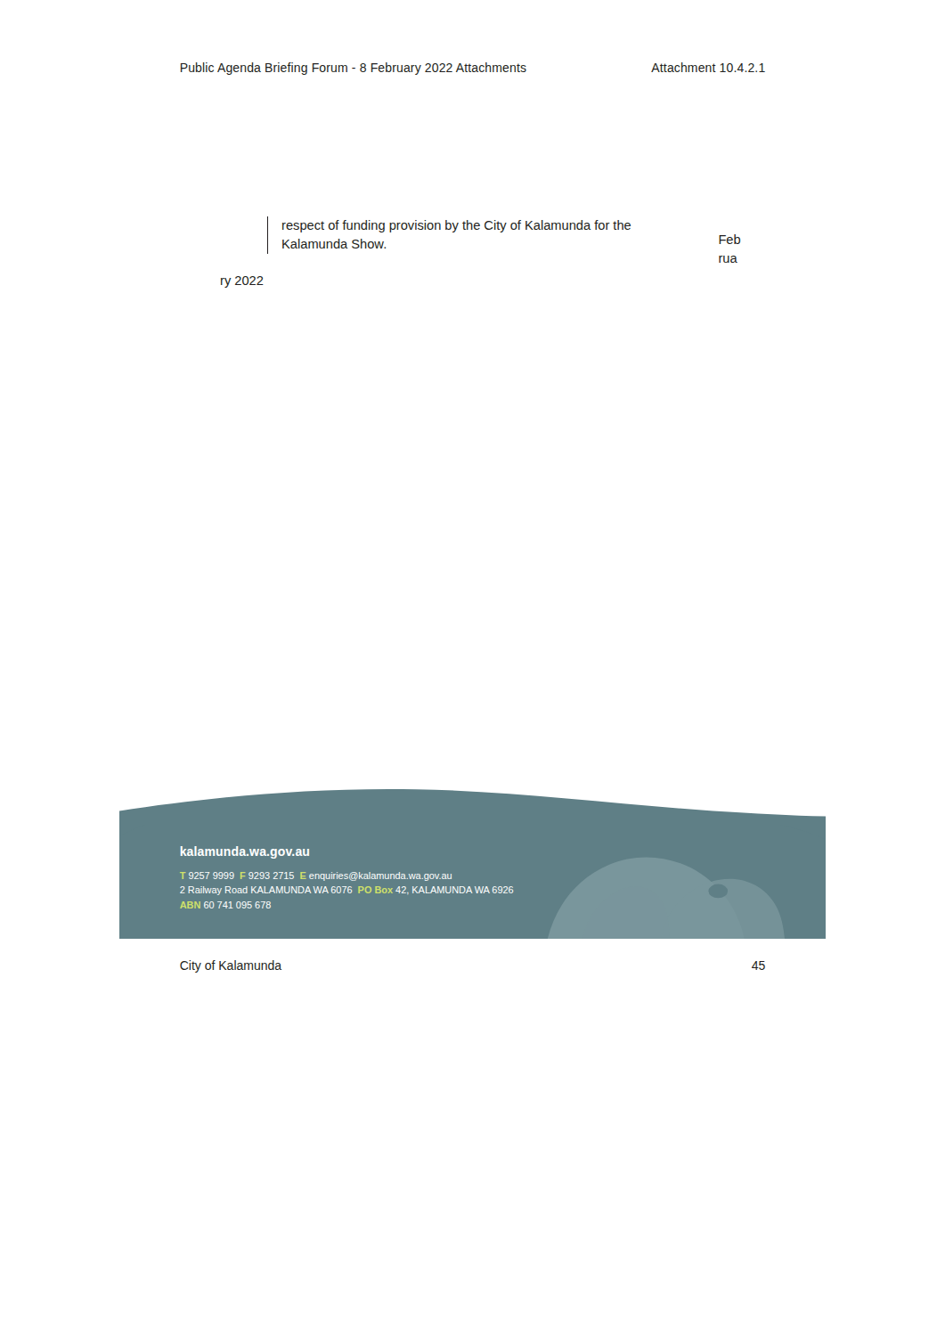Public Agenda Briefing Forum - 8 February 2022 Attachments
Attachment 10.4.2.1
respect of funding provision by the City of Kalamunda for the Kalamunda Show.
Feb rua
ry 2022
kalamunda.wa.gov.au
T 9257 9999 F 9293 2715 E enquiries@kalamunda.wa.gov.au
2 Railway Road KALAMUNDA WA 6076 PO Box 42, KALAMUNDA WA 6926
ABN 60 741 095 678
City of Kalamunda
45